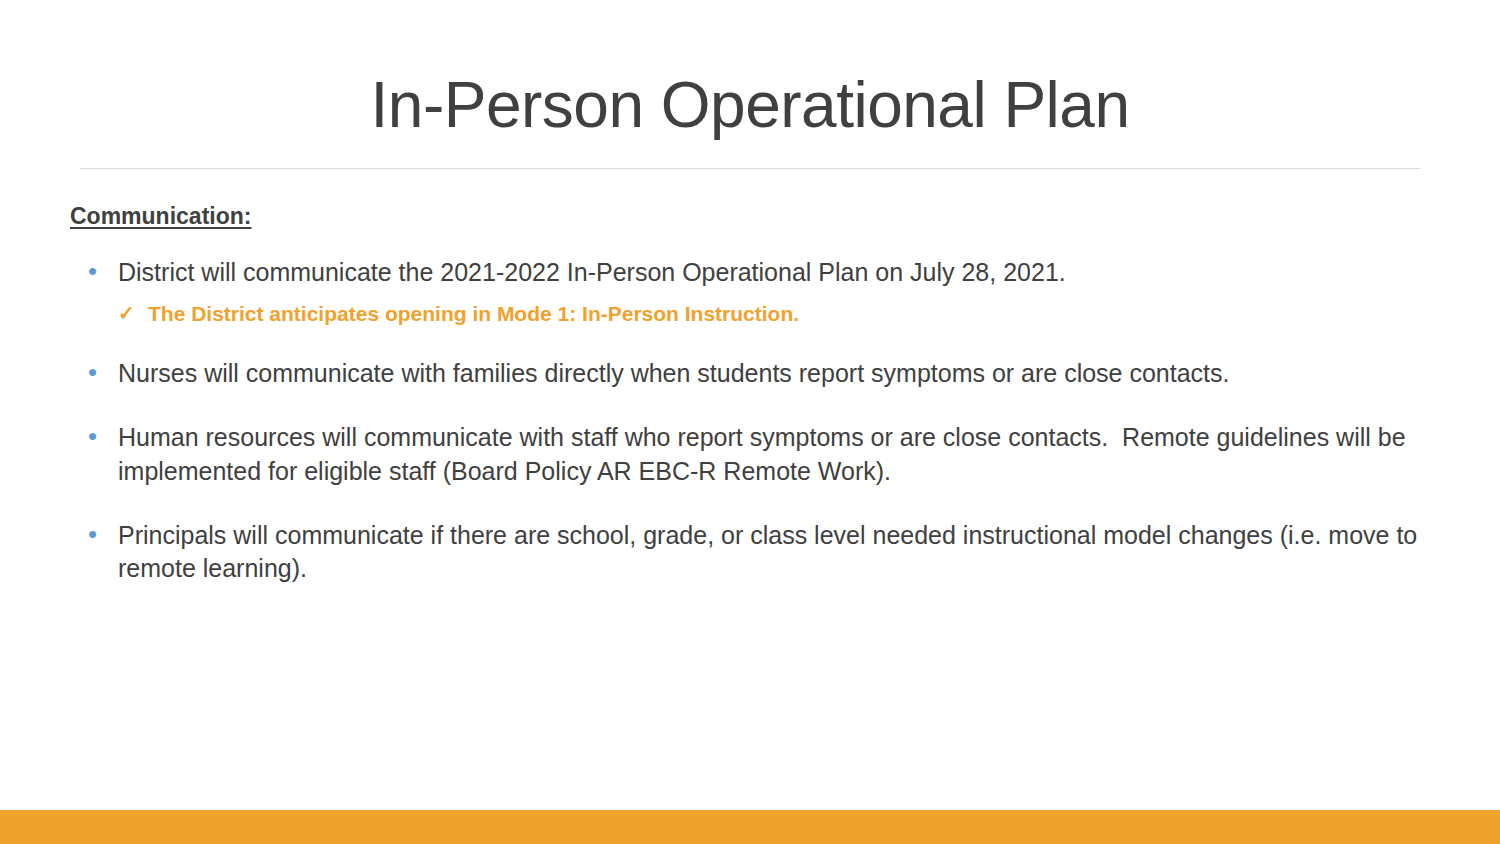In-Person Operational Plan
Communication:
District will communicate the 2021-2022 In-Person Operational Plan on July 28, 2021. The District anticipates opening in Mode 1: In-Person Instruction.
Nurses will communicate with families directly when students report symptoms or are close contacts.
Human resources will communicate with staff who report symptoms or are close contacts. Remote guidelines will be implemented for eligible staff (Board Policy AR EBC-R Remote Work).
Principals will communicate if there are school, grade, or class level needed instructional model changes (i.e. move to remote learning).